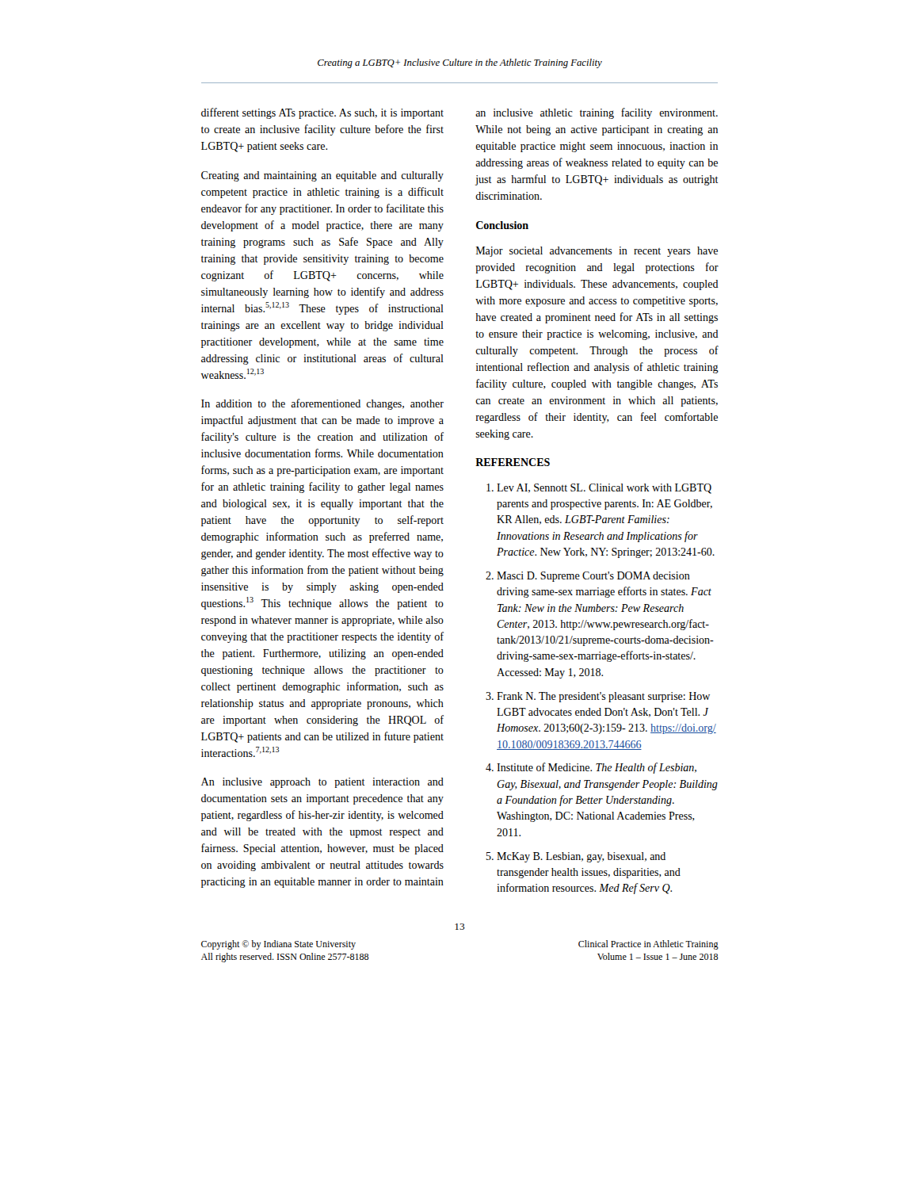Creating a LGBTQ+ Inclusive Culture in the Athletic Training Facility
different settings ATs practice. As such, it is important to create an inclusive facility culture before the first LGBTQ+ patient seeks care.
Creating and maintaining an equitable and culturally competent practice in athletic training is a difficult endeavor for any practitioner. In order to facilitate this development of a model practice, there are many training programs such as Safe Space and Ally training that provide sensitivity training to become cognizant of LGBTQ+ concerns, while simultaneously learning how to identify and address internal bias.5,12,13 These types of instructional trainings are an excellent way to bridge individual practitioner development, while at the same time addressing clinic or institutional areas of cultural weakness.12,13
In addition to the aforementioned changes, another impactful adjustment that can be made to improve a facility's culture is the creation and utilization of inclusive documentation forms. While documentation forms, such as a pre-participation exam, are important for an athletic training facility to gather legal names and biological sex, it is equally important that the patient have the opportunity to self-report demographic information such as preferred name, gender, and gender identity. The most effective way to gather this information from the patient without being insensitive is by simply asking open-ended questions.13 This technique allows the patient to respond in whatever manner is appropriate, while also conveying that the practitioner respects the identity of the patient. Furthermore, utilizing an open-ended questioning technique allows the practitioner to collect pertinent demographic information, such as relationship status and appropriate pronouns, which are important when considering the HRQOL of LGBTQ+ patients and can be utilized in future patient interactions.7,12,13
An inclusive approach to patient interaction and documentation sets an important precedence that any patient, regardless of his-her-zir identity, is welcomed and will be treated with the upmost respect and fairness. Special attention, however, must be placed on avoiding ambivalent or neutral attitudes towards practicing in an equitable manner in order to maintain an inclusive athletic training facility environment. While not being an active participant in creating an equitable practice might seem innocuous, inaction in addressing areas of weakness related to equity can be just as harmful to LGBTQ+ individuals as outright discrimination.
Conclusion
Major societal advancements in recent years have provided recognition and legal protections for LGBTQ+ individuals. These advancements, coupled with more exposure and access to competitive sports, have created a prominent need for ATs in all settings to ensure their practice is welcoming, inclusive, and culturally competent. Through the process of intentional reflection and analysis of athletic training facility culture, coupled with tangible changes, ATs can create an environment in which all patients, regardless of their identity, can feel comfortable seeking care.
REFERENCES
Lev AI, Sennott SL. Clinical work with LGBTQ parents and prospective parents. In: AE Goldber, KR Allen, eds. LGBT-Parent Families: Innovations in Research and Implications for Practice. New York, NY: Springer; 2013:241-60.
Masci D. Supreme Court's DOMA decision driving same-sex marriage efforts in states. Fact Tank: New in the Numbers: Pew Research Center, 2013. http://www.pewresearch.org/fact-tank/2013/10/21/supreme-courts-doma-decision-driving-same-sex-marriage-efforts-in-states/. Accessed: May 1, 2018.
Frank N. The president's pleasant surprise: How LGBT advocates ended Don't Ask, Don't Tell. J Homosex. 2013;60(2-3):159- 213. https://doi.org/10.1080/00918369.2013.744666
Institute of Medicine. The Health of Lesbian, Gay, Bisexual, and Transgender People: Building a Foundation for Better Understanding. Washington, DC: National Academies Press, 2011.
McKay B. Lesbian, gay, bisexual, and transgender health issues, disparities, and information resources. Med Ref Serv Q.
13
Copyright © by Indiana State University
All rights reserved. ISSN Online 2577-8188
Clinical Practice in Athletic Training
Volume 1 – Issue 1 – June 2018